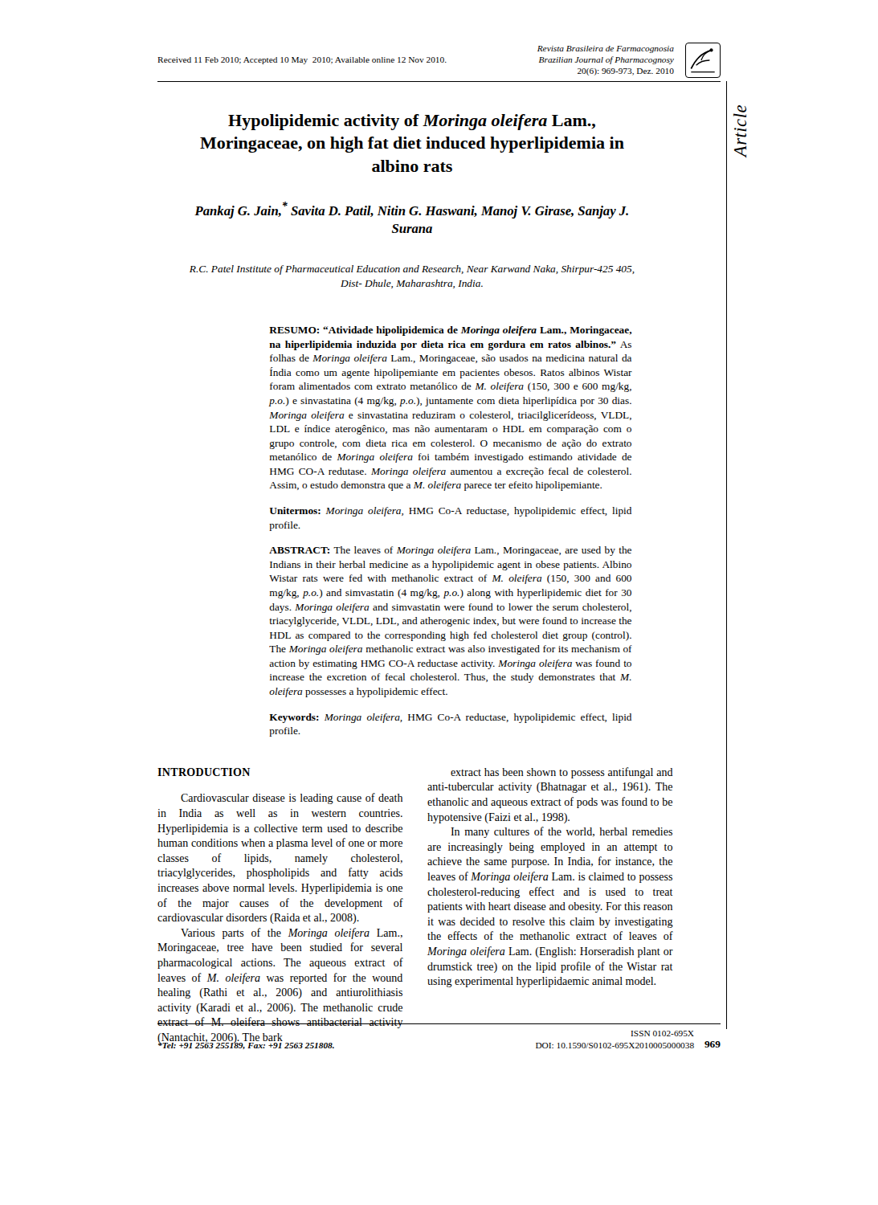Received 11 Feb 2010; Accepted 10 May 2010; Available online 12 Nov 2010.
Revista Brasileira de Farmacognosia
Brazilian Journal of Pharmacognosy
20(6): 969-973, Dez. 2010
Article
Hypolipidemic activity of Moringa oleifera Lam., Moringaceae, on high fat diet induced hyperlipidemia in albino rats
Pankaj G. Jain,* Savita D. Patil, Nitin G. Haswani, Manoj V. Girase, Sanjay J. Surana
R.C. Patel Institute of Pharmaceutical Education and Research, Near Karwand Naka, Shirpur-425 405, Dist- Dhule, Maharashtra, India.
RESUMO: “Atividade hipolipidemica de Moringa oleifera Lam., Moringaceae, na hiperlipidemia induzida por dieta rica em gordura em ratos albinos.” As folhas de Moringa oleifera Lam., Moringaceae, são usados na medicina natural da Índia como um agente hipolipemiante em pacientes obesos. Ratos albinos Wistar foram alimentados com extrato metanólico de M. oleifera (150, 300 e 600 mg/kg, p.o.) e sinvastatina (4 mg/kg, p.o.), juntamente com dieta hiperlipídica por 30 dias. Moringa oleifera e sinvastatina reduziram o colesterol, triacilglicerídeoss, VLDL, LDL e índice aterogênico, mas não aumentaram o HDL em comparação com o grupo controle, com dieta rica em colesterol. O mecanismo de ação do extrato metanólico de Moringa oleifera foi também investigado estimando atividade de HMG CO-A redutase. Moringa oleifera aumentou a excreção fecal de colesterol. Assim, o estudo demonstra que a M. oleifera parece ter efeito hipolipemiante.
Unitermos: Moringa oleifera, HMG Co-A reductase, hypolipidemic effect, lipid profile.
ABSTRACT: The leaves of Moringa oleifera Lam., Moringaceae, are used by the Indians in their herbal medicine as a hypolipidemic agent in obese patients. Albino Wistar rats were fed with methanolic extract of M. oleifera (150, 300 and 600 mg/kg, p.o.) and simvastatin (4 mg/kg, p.o.) along with hyperlipidemic diet for 30 days. Moringa oleifera and simvastatin were found to lower the serum cholesterol, triacylglyceride, VLDL, LDL, and atherogenic index, but were found to increase the HDL as compared to the corresponding high fed cholesterol diet group (control). The Moringa oleifera methanolic extract was also investigated for its mechanism of action by estimating HMG CO-A reductase activity. Moringa oleifera was found to increase the excretion of fecal cholesterol. Thus, the study demonstrates that M. oleifera possesses a hypolipidemic effect.
Keywords: Moringa oleifera, HMG Co-A reductase, hypolipidemic effect, lipid profile.
INTRODUCTION
Cardiovascular disease is leading cause of death in India as well as in western countries. Hyperlipidemia is a collective term used to describe human conditions when a plasma level of one or more classes of lipids, namely cholesterol, triacylglycerides, phospholipids and fatty acids increases above normal levels. Hyperlipidemia is one of the major causes of the development of cardiovascular disorders (Raida et al., 2008).
Various parts of the Moringa oleifera Lam., Moringaceae, tree have been studied for several pharmacological actions. The aqueous extract of leaves of M. oleifera was reported for the wound healing (Rathi et al., 2006) and antiurolithiasis activity (Karadi et al., 2006). The methanolic crude extract of M. oleifera shows antibacterial activity (Nantachit, 2006). The bark
extract has been shown to possess antifungal and anti-tubercular activity (Bhatnagar et al., 1961). The ethanolic and aqueous extract of pods was found to be hypotensive (Faizi et al., 1998).
In many cultures of the world, herbal remedies are increasingly being employed in an attempt to achieve the same purpose. In India, for instance, the leaves of Moringa oleifera Lam. is claimed to possess cholesterol-reducing effect and is used to treat patients with heart disease and obesity. For this reason it was decided to resolve this claim by investigating the effects of the methanolic extract of leaves of Moringa oleifera Lam. (English: Horseradish plant or drumstick tree) on the lipid profile of the Wistar rat using experimental hyperlipidaemic animal model.
*Tel: +91 2563 255189, Fax: +91 2563 251808.
ISSN 0102-695X
DOI: 10.1590/S0102-695X2010005000038
969